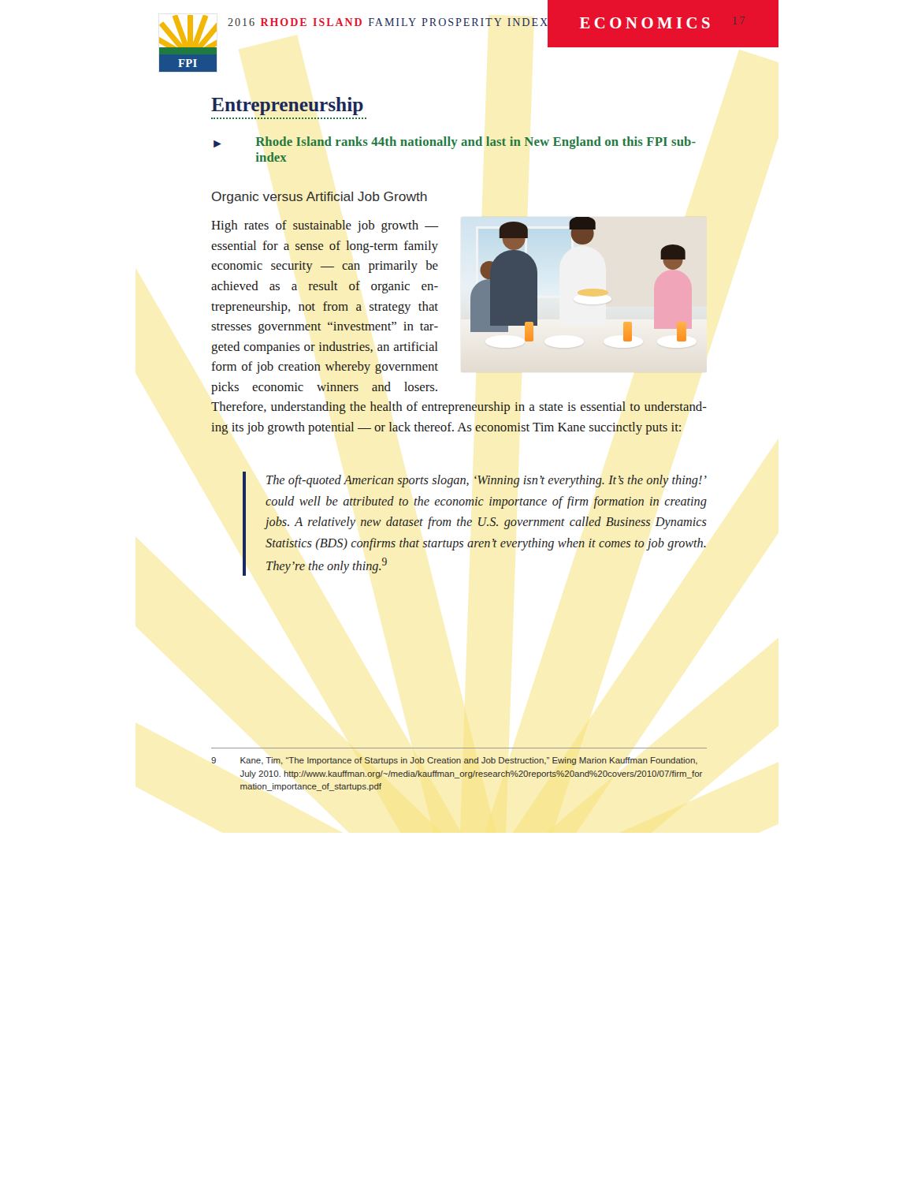FPI
2016 RHODE ISLAND FAMILY PROSPERITY INDEX
ECONOMICS
17
Entrepreneurship
►
Rhode Island ranks 44th nationally and last in New England on this FPI sub-index
Organic versus Artificial Job Growth
High rates of sustainable job growth — essential for a sense of long-term family economic security — can primarily be achieved as a result of organic entrepreneurship, not from a strategy that stresses government “investment” in targeted companies or industries, an artificial form of job creation whereby government picks economic winners and losers. Therefore, understanding the health of entrepreneurship in a state is essential to understanding its job growth potential — or lack thereof. As economist Tim Kane succinctly puts it:
The oft-quoted American sports slogan, ‘Winning isn’t everything. It’s the only thing!’ could well be attributed to the economic importance of firm formation in creating jobs. A relatively new dataset from the U.S. government called Business Dynamics Statistics (BDS) confirms that startups aren’t everything when it comes to job growth. They’re the only thing.9
9
Kane, Tim, “The Importance of Startups in Job Creation and Job Destruction,” Ewing Marion Kauffman Foundation, July 2010. http://www.kauffman.org/~/media/kauffman_org/research%20reports%20and%20covers/2010/07/firm_formation_importance_of_startups.pdf